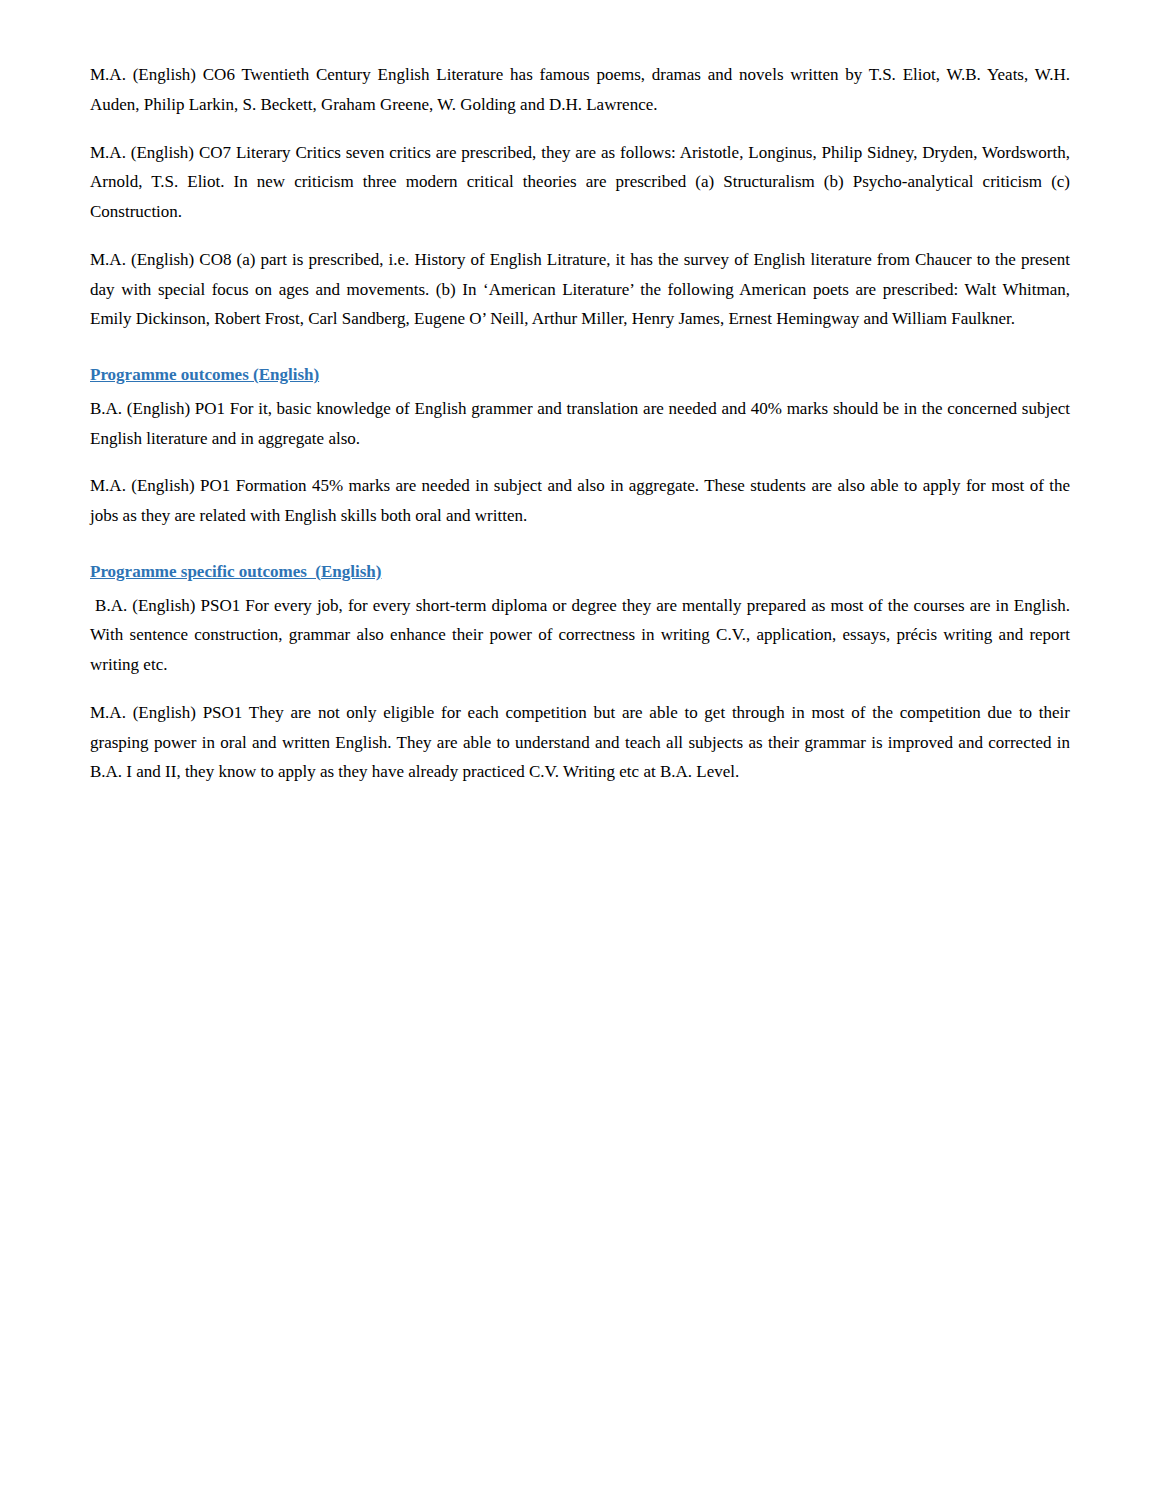M.A. (English) CO6 Twentieth Century English Literature has famous poems, dramas and novels written by T.S. Eliot, W.B. Yeats, W.H. Auden, Philip Larkin, S. Beckett, Graham Greene, W. Golding and D.H. Lawrence.
M.A. (English) CO7 Literary Critics seven critics are prescribed, they are as follows: Aristotle, Longinus, Philip Sidney, Dryden, Wordsworth, Arnold, T.S. Eliot. In new criticism three modern critical theories are prescribed (a) Structuralism (b) Psycho-analytical criticism (c) Construction.
M.A. (English) CO8 (a) part is prescribed, i.e. History of English Litrature, it has the survey of English literature from Chaucer to the present day with special focus on ages and movements. (b) In ‘American Literature’ the following American poets are prescribed: Walt Whitman, Emily Dickinson, Robert Frost, Carl Sandberg, Eugene O’ Neill, Arthur Miller, Henry James, Ernest Hemingway and William Faulkner.
Programme outcomes (English)
B.A. (English) PO1 For it, basic knowledge of English grammer and translation are needed and 40% marks should be in the concerned subject English literature and in aggregate also.
M.A. (English) PO1 Formation 45% marks are needed in subject and also in aggregate. These students are also able to apply for most of the jobs as they are related with English skills both oral and written.
Programme specific outcomes (English)
B.A. (English) PSO1 For every job, for every short-term diploma or degree they are mentally prepared as most of the courses are in English. With sentence construction, grammar also enhance their power of correctness in writing C.V., application, essays, précis writing and report writing etc.
M.A. (English) PSO1 They are not only eligible for each competition but are able to get through in most of the competition due to their grasping power in oral and written English. They are able to understand and teach all subjects as their grammar is improved and corrected in B.A. I and II, they know to apply as they have already practiced C.V. Writing etc at B.A. Level.